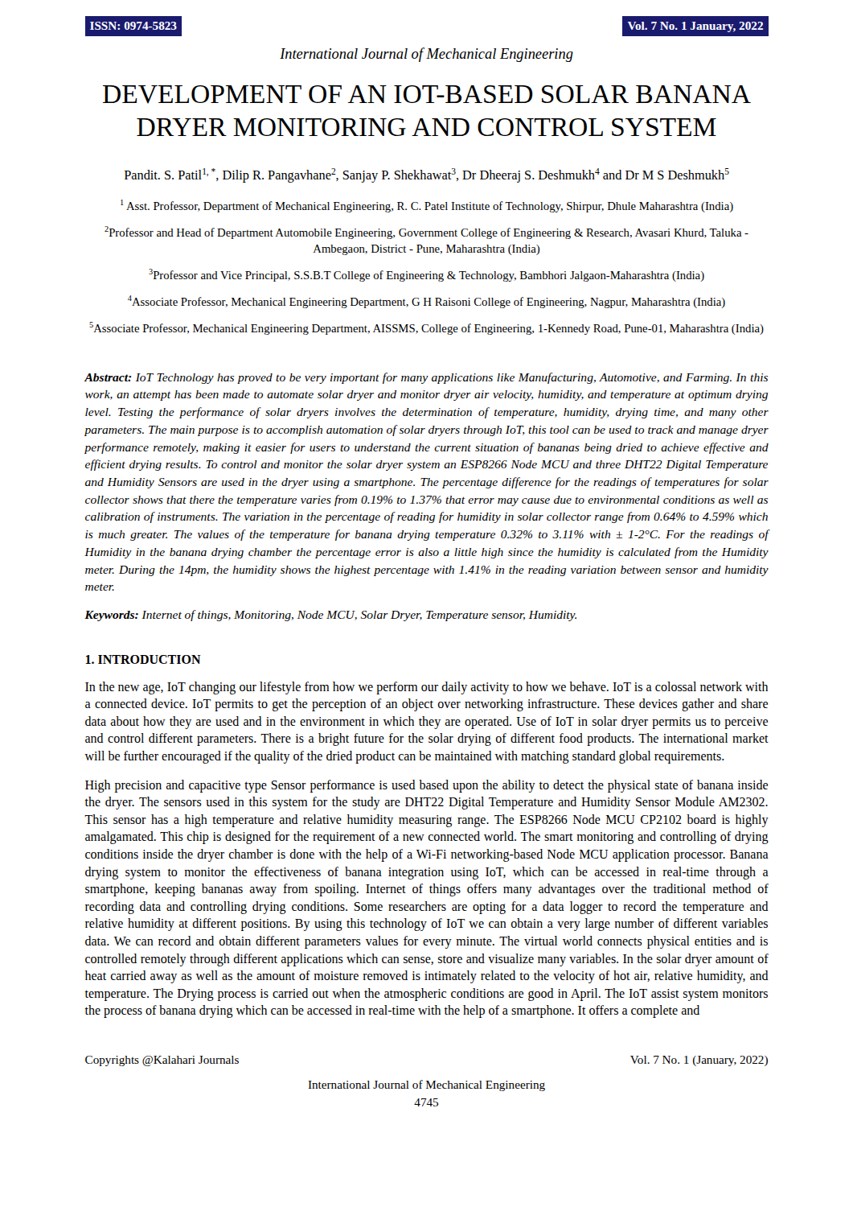ISSN: 0974-5823 Vol. 7 No. 1 January, 2022
International Journal of Mechanical Engineering
DEVELOPMENT OF AN IOT-BASED SOLAR BANANA DRYER MONITORING AND CONTROL SYSTEM
Pandit. S. Patil1, *, Dilip R. Pangavhane2, Sanjay P. Shekhawat3, Dr Dheeraj S. Deshmukh4 and Dr M S Deshmukh5
1 Asst. Professor, Department of Mechanical Engineering, R. C. Patel Institute of Technology, Shirpur, Dhule Maharashtra (India)
2Professor and Head of Department Automobile Engineering, Government College of Engineering & Research, Avasari Khurd, Taluka - Ambegaon, District - Pune, Maharashtra (India)
3Professor and Vice Principal, S.S.B.T College of Engineering & Technology, Bambhori Jalgaon-Maharashtra (India)
4Associate Professor, Mechanical Engineering Department, G H Raisoni College of Engineering, Nagpur, Maharashtra (India)
5Associate Professor, Mechanical Engineering Department, AISSMS, College of Engineering, 1-Kennedy Road, Pune-01, Maharashtra (India)
Abstract: IoT Technology has proved to be very important for many applications like Manufacturing, Automotive, and Farming. In this work, an attempt has been made to automate solar dryer and monitor dryer air velocity, humidity, and temperature at optimum drying level. Testing the performance of solar dryers involves the determination of temperature, humidity, drying time, and many other parameters. The main purpose is to accomplish automation of solar dryers through IoT, this tool can be used to track and manage dryer performance remotely, making it easier for users to understand the current situation of bananas being dried to achieve effective and efficient drying results. To control and monitor the solar dryer system an ESP8266 Node MCU and three DHT22 Digital Temperature and Humidity Sensors are used in the dryer using a smartphone. The percentage difference for the readings of temperatures for solar collector shows that there the temperature varies from 0.19% to 1.37% that error may cause due to environmental conditions as well as calibration of instruments. The variation in the percentage of reading for humidity in solar collector range from 0.64% to 4.59% which is much greater. The values of the temperature for banana drying temperature 0.32% to 3.11% with ± 1-2°C. For the readings of Humidity in the banana drying chamber the percentage error is also a little high since the humidity is calculated from the Humidity meter. During the 14pm, the humidity shows the highest percentage with 1.41% in the reading variation between sensor and humidity meter.
Keywords: Internet of things, Monitoring, Node MCU, Solar Dryer, Temperature sensor, Humidity.
1. INTRODUCTION
In the new age, IoT changing our lifestyle from how we perform our daily activity to how we behave. IoT is a colossal network with a connected device. IoT permits to get the perception of an object over networking infrastructure. These devices gather and share data about how they are used and in the environment in which they are operated. Use of IoT in solar dryer permits us to perceive and control different parameters. There is a bright future for the solar drying of different food products. The international market will be further encouraged if the quality of the dried product can be maintained with matching standard global requirements.
High precision and capacitive type Sensor performance is used based upon the ability to detect the physical state of banana inside the dryer. The sensors used in this system for the study are DHT22 Digital Temperature and Humidity Sensor Module AM2302. This sensor has a high temperature and relative humidity measuring range. The ESP8266 Node MCU CP2102 board is highly amalgamated. This chip is designed for the requirement of a new connected world. The smart monitoring and controlling of drying conditions inside the dryer chamber is done with the help of a Wi-Fi networking-based Node MCU application processor. Banana drying system to monitor the effectiveness of banana integration using IoT, which can be accessed in real-time through a smartphone, keeping bananas away from spoiling. Internet of things offers many advantages over the traditional method of recording data and controlling drying conditions. Some researchers are opting for a data logger to record the temperature and relative humidity at different positions. By using this technology of IoT we can obtain a very large number of different variables data. We can record and obtain different parameters values for every minute. The virtual world connects physical entities and is controlled remotely through different applications which can sense, store and visualize many variables. In the solar dryer amount of heat carried away as well as the amount of moisture removed is intimately related to the velocity of hot air, relative humidity, and temperature. The Drying process is carried out when the atmospheric conditions are good in April. The IoT assist system monitors the process of banana drying which can be accessed in real-time with the help of a smartphone. It offers a complete and
Copyrights @Kalahari Journals Vol. 7 No. 1 (January, 2022)
International Journal of Mechanical Engineering
4745